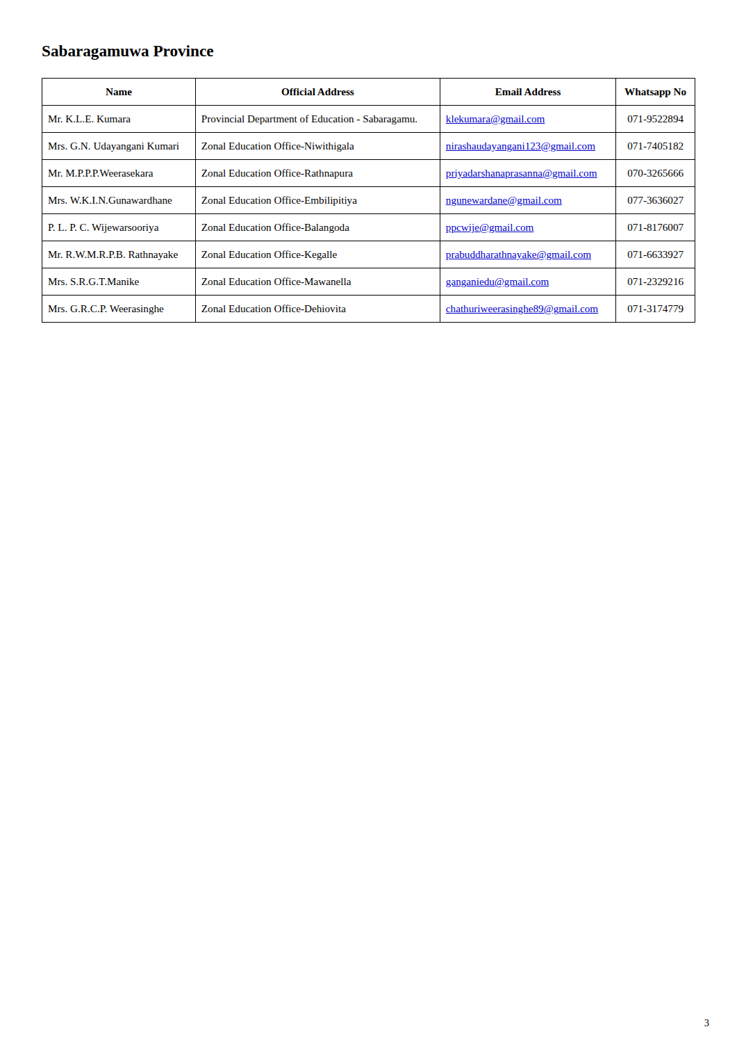Sabaragamuwa Province
| Name | Official Address | Email Address | Whatsapp No |
| --- | --- | --- | --- |
| Mr. K.L.E. Kumara | Provincial Department of Education - Sabaragamu. | klekumara@gmail.com | 071-9522894 |
| Mrs. G.N. Udayangani Kumari | Zonal Education Office-Niwithigala | nirashaudayangani123@gmail.com | 071-7405182 |
| Mr. M.P.P.P.Weerasekara | Zonal Education Office-Rathnapura | priyadarshanaprasanna@gmail.com | 070-3265666 |
| Mrs. W.K.I.N.Gunawardhane | Zonal Education Office-Embilipitiya | ngunewardane@gmail.com | 077-3636027 |
| P. L. P. C. Wijewarsooriya | Zonal Education Office-Balangoda | ppcwije@gmail.com | 071-8176007 |
| Mr. R.W.M.R.P.B. Rathnayake | Zonal Education Office-Kegalle | prabuddharathnayake@gmail.com | 071-6633927 |
| Mrs. S.R.G.T.Manike | Zonal Education Office-Mawanella | ganganiedu@gmail.com | 071-2329216 |
| Mrs. G.R.C.P. Weerasinghe | Zonal Education Office-Dehiovita | chathuriweerasinghe89@gmail.com | 071-3174779 |
3